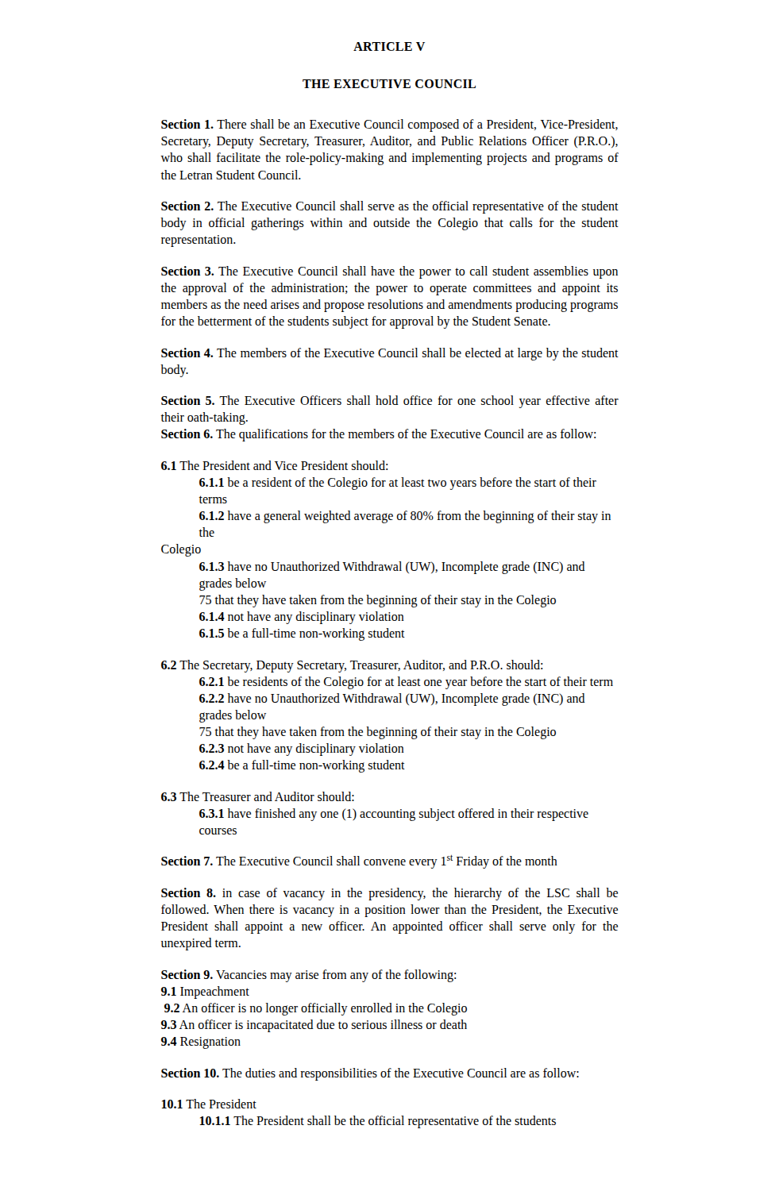ARTICLE V
THE EXECUTIVE COUNCIL
Section 1. There shall be an Executive Council composed of a President, Vice-President, Secretary, Deputy Secretary, Treasurer, Auditor, and Public Relations Officer (P.R.O.), who shall facilitate the role-policy-making and implementing projects and programs of the Letran Student Council.
Section 2. The Executive Council shall serve as the official representative of the student body in official gatherings within and outside the Colegio that calls for the student representation.
Section 3. The Executive Council shall have the power to call student assemblies upon the approval of the administration; the power to operate committees and appoint its members as the need arises and propose resolutions and amendments producing programs for the betterment of the students subject for approval by the Student Senate.
Section 4. The members of the Executive Council shall be elected at large by the student body.
Section 5. The Executive Officers shall hold office for one school year effective after their oath-taking.
Section 6. The qualifications for the members of the Executive Council are as follow:
6.1 The President and Vice President should:
6.1.1 be a resident of the Colegio for at least two years before the start of their terms
6.1.2 have a general weighted average of 80% from the beginning of their stay in the
Colegio
6.1.3 have no Unauthorized Withdrawal (UW), Incomplete grade (INC) and grades below
75 that they have taken from the beginning of their stay in the Colegio
6.1.4 not have any disciplinary violation
6.1.5 be a full-time non-working student
6.2 The Secretary, Deputy Secretary, Treasurer, Auditor, and P.R.O. should:
6.2.1 be residents of the Colegio for at least one year before the start of their term
6.2.2 have no Unauthorized Withdrawal (UW), Incomplete grade (INC) and grades below
75 that they have taken from the beginning of their stay in the Colegio
6.2.3 not have any disciplinary violation
6.2.4 be a full-time non-working student
6.3 The Treasurer and Auditor should:
6.3.1 have finished any one (1) accounting subject offered in their respective courses
Section 7. The Executive Council shall convene every 1st Friday of the month
Section 8. in case of vacancy in the presidency, the hierarchy of the LSC shall be followed. When there is vacancy in a position lower than the President, the Executive President shall appoint a new officer. An appointed officer shall serve only for the unexpired term.
Section 9. Vacancies may arise from any of the following:
9.1 Impeachment
9.2 An officer is no longer officially enrolled in the Colegio
9.3 An officer is incapacitated due to serious illness or death
9.4 Resignation
Section 10. The duties and responsibilities of the Executive Council are as follow:
10.1 The President
10.1.1 The President shall be the official representative of the students